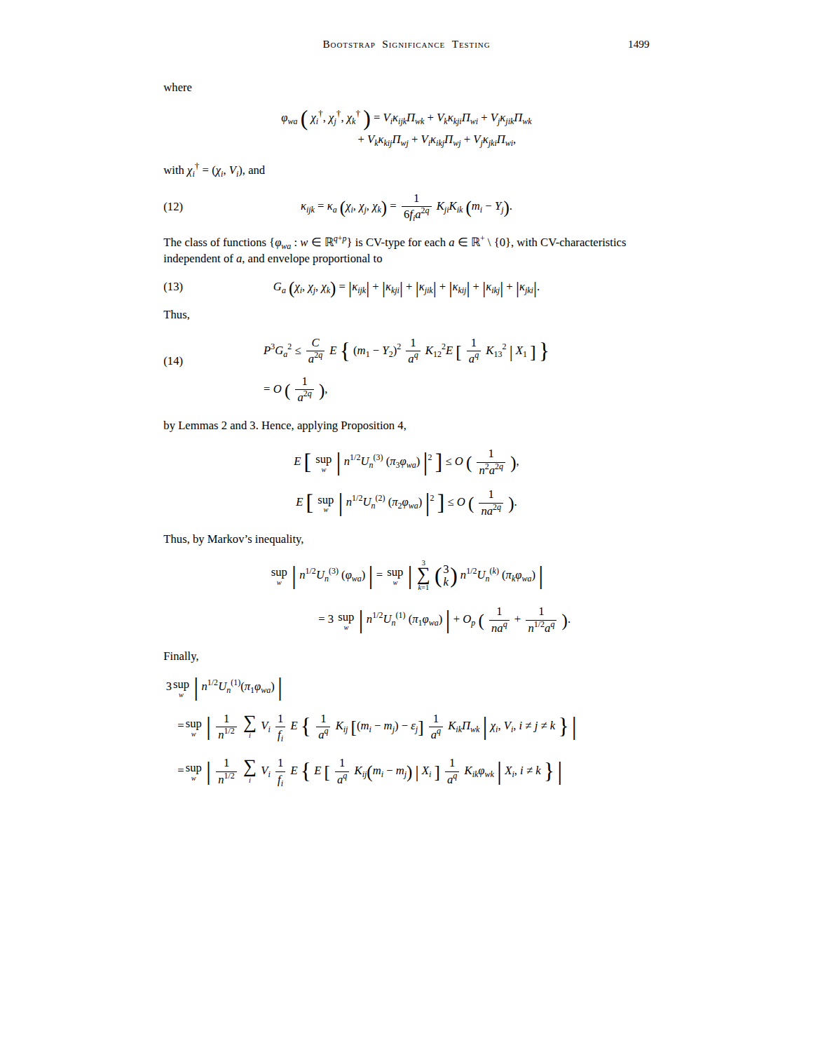Bootstrap Significance Testing 1499
where
φwa ( χi†, χj†, χk† ) = ViκijkΠwk + VkκkjiΠwi + VjκjikΠwk
+ VkκkijΠwj + ViκikjΠwj + VjκjkiΠwi,
with χi† = (χi, Vi), and
(12) κijk = κa (χi, χj, χk) = 16fia2q KjiKik (mi − Yj).
The class of functions {φwa : w ∈ ℝq+p} is CV-type for each a ∈ ℝ+ \ {0}, with CV-characteristics independent of a, and envelope proportional to
(13) Ga (χi, χj, χk) = |κijk| + |κkji| + |κjik| + |κkij| + |κikj| + |κjki|.
Thus,
(14)
P3Ga2 ≤ Ca2q E { (m1 − Y2)2 1 aq K122E [ 1 aq K132 | X1 ] }
= O ( 1 a2q ),
by Lemmas 2 and 3. Hence, applying Proposition 4,
E [ sup w | n1/2Un(3) (π3φwa) |2 ] ≤ O ( 1 n2a2q ),
E [ sup w | n1/2Un(2) (π2φwa) |2 ] ≤ O ( 1 na2q ).
Thus, by Markov’s inequality,
sup w | n1/2Un(3) (φwa) | = sup w | 3∑k=1 (3 k) n1/2Un(k) (πkφwa) |
= 3 sup w | n1/2Un(1) (π1φwa) | + Op ( 1 naq + 1 n1/2aq ).
Finally,
3sup w | n1/2Un(1)(π1φwa) |
=sup w | 1 n1/2 ∑i Vi 1 fi E { 1 aq Kij [(mi − mj) − εj] 1 aq KikΠwk | χi, Vi, i ≠ j ≠ k } |
=sup w | 1 n1/2 ∑i Vi 1 fi E { E [ 1 aq Kij(mi − mj) | Xi ] 1 aq Kikφwk | Xi, i ≠ k } |